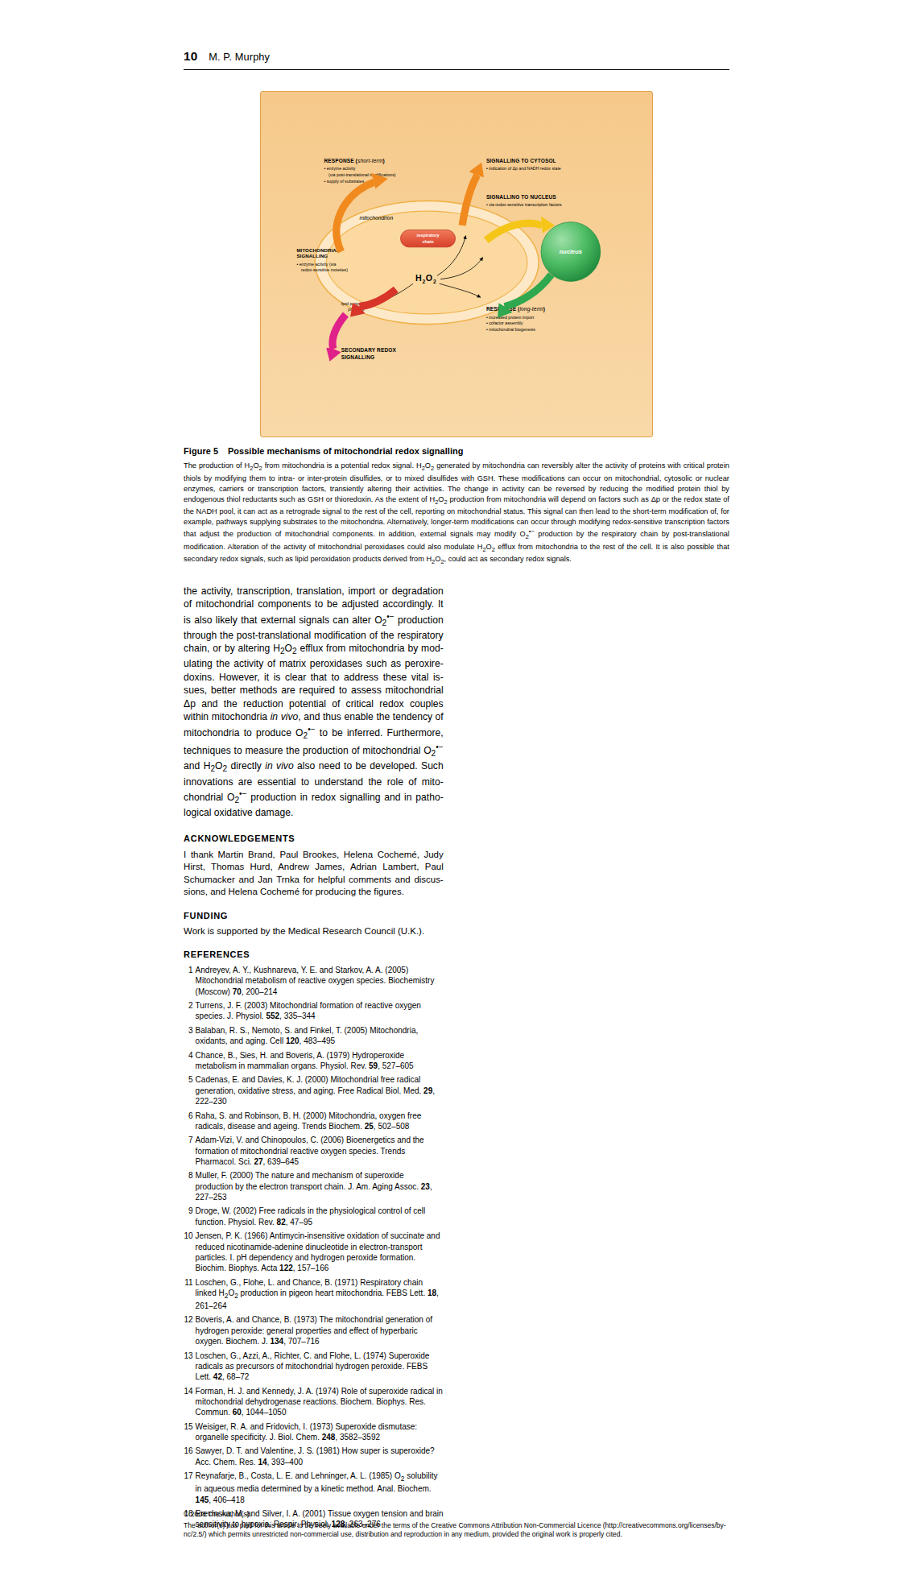10 M. P. Murphy
mitochondrion respiratory chain H 2 O 2 MITOCHONDRIAL SIGNALLING • enzyme activity (via redox-sensitive moieties) RESPONSE (short-term) • enzyme activity (via post-translational modifications) • supply of substrates SIGNALLING TO CYTOSOL • indication of Δp and NADH redox state SIGNALLING TO NUCLEUS • via redox-sensitive transcription factors nucleus RESPONSE (long-term) • increased protein import • cofactor assembly • mitochondrial biogenesis lipid peroxidation products SECONDARY REDOX SIGNALLING
Figure 5 Possible mechanisms of mitochondrial redox signalling
The production of H2O2 from mitochondria is a potential redox signal. H2O2 generated by mitochondria can reversibly alter the activity of proteins with critical protein thiols by modifying them to intra- or inter-protein disulfides, or to mixed disulfides with GSH. These modifications can occur on mitochondrial, cytosolic or nuclear enzymes, carriers or transcription factors, transiently altering their activities. The change in activity can be reversed by reducing the modified protein thiol by endogenous thiol reductants such as GSH or thioredoxin. As the extent of H2O2 production from mitochondria will depend on factors such as Δp or the redox state of the NADH pool, it can act as a retrograde signal to the rest of the cell, reporting on mitochondrial status. This signal can then lead to the short-term modification of, for example, pathways supplying substrates to the mitochondria. Alternatively, longer-term modifications can occur through modifying redox-sensitive transcription factors that adjust the production of mitochondrial components. In addition, external signals may modify O2•− production by the respiratory chain by post-translational modification. Alteration of the activity of mitochondrial peroxidases could also modulate H2O2 efflux from mitochondria to the rest of the cell. It is also possible that secondary redox signals, such as lipid peroxidation products derived from H2O2, could act as secondary redox signals.
the activity, transcription, translation, import or degradation of mitochondrial components to be adjusted accordingly. It is also likely that external signals can alter O2•− production through the post-translational modification of the respiratory chain, or by altering H2O2 efflux from mitochondria by modulating the activity of matrix peroxidases such as peroxiredoxins. However, it is clear that to address these vital issues, better methods are required to assess mitochondrial Δp and the reduction potential of critical redox couples within mitochondria in vivo, and thus enable the tendency of mitochondria to produce O2•− to be inferred. Furthermore, techniques to measure the production of mitochondrial O2•− and H2O2 directly in vivo also need to be developed. Such innovations are essential to understand the role of mitochondrial O2•− production in redox signalling and in pathological oxidative damage.
Acknowledgements
I thank Martin Brand, Paul Brookes, Helena Cochemé, Judy Hirst, Thomas Hurd, Andrew James, Adrian Lambert, Paul Schumacker and Jan Trnka for helpful comments and discussions, and Helena Cochemé for producing the figures.
Funding
Work is supported by the Medical Research Council (U.K.).
References
Andreyev, A. Y., Kushnareva, Y. E. and Starkov, A. A. (2005) Mitochondrial metabolism of reactive oxygen species. Biochemistry (Moscow) 70, 200–214
Turrens, J. F. (2003) Mitochondrial formation of reactive oxygen species. J. Physiol. 552, 335–344
Balaban, R. S., Nemoto, S. and Finkel, T. (2005) Mitochondria, oxidants, and aging. Cell 120, 483–495
Chance, B., Sies, H. and Boveris, A. (1979) Hydroperoxide metabolism in mammalian organs. Physiol. Rev. 59, 527–605
Cadenas, E. and Davies, K. J. (2000) Mitochondrial free radical generation, oxidative stress, and aging. Free Radical Biol. Med. 29, 222–230
Raha, S. and Robinson, B. H. (2000) Mitochondria, oxygen free radicals, disease and ageing. Trends Biochem. 25, 502–508
Adam-Vizi, V. and Chinopoulos, C. (2006) Bioenergetics and the formation of mitochondrial reactive oxygen species. Trends Pharmacol. Sci. 27, 639–645
Muller, F. (2000) The nature and mechanism of superoxide production by the electron transport chain. J. Am. Aging Assoc. 23, 227–253
Droge, W. (2002) Free radicals in the physiological control of cell function. Physiol. Rev. 82, 47–95
Jensen, P. K. (1966) Antimycin-insensitive oxidation of succinate and reduced nicotinamide-adenine dinucleotide in electron-transport particles. I. pH dependency and hydrogen peroxide formation. Biochim. Biophys. Acta 122, 157–166
Loschen, G., Flohe, L. and Chance, B. (1971) Respiratory chain linked H2O2 production in pigeon heart mitochondria. FEBS Lett. 18, 261–264
Boveris, A. and Chance, B. (1973) The mitochondrial generation of hydrogen peroxide: general properties and effect of hyperbaric oxygen. Biochem. J. 134, 707–716
Loschen, G., Azzi, A., Richter, C. and Flohe, L. (1974) Superoxide radicals as precursors of mitochondrial hydrogen peroxide. FEBS Lett. 42, 68–72
Forman, H. J. and Kennedy, J. A. (1974) Role of superoxide radical in mitochondrial dehydrogenase reactions. Biochem. Biophys. Res. Commun. 60, 1044–1050
Weisiger, R. A. and Fridovich, I. (1973) Superoxide dismutase: organelle specificity. J. Biol. Chem. 248, 3582–3592
Sawyer, D. T. and Valentine, J. S. (1981) How super is superoxide? Acc. Chem. Res. 14, 393–400
Reynafarje, B., Costa, L. E. and Lehninger, A. L. (1985) O2 solubility in aqueous media determined by a kinetic method. Anal. Biochem. 145, 406–418
Erecinska, M. and Silver, I. A. (2001) Tissue oxygen tension and brain sensitivity to hypoxia. Respir. Physiol. 128, 263–276
© 2008 The Author(s)
The author(s) has paid for this article to be freely available under the terms of the Creative Commons Attribution Non-Commercial Licence (http://creativecommons.org/licenses/by-nc/2.5/) which permits unrestricted non-commercial use, distribution and reproduction in any medium, provided the original work is properly cited.